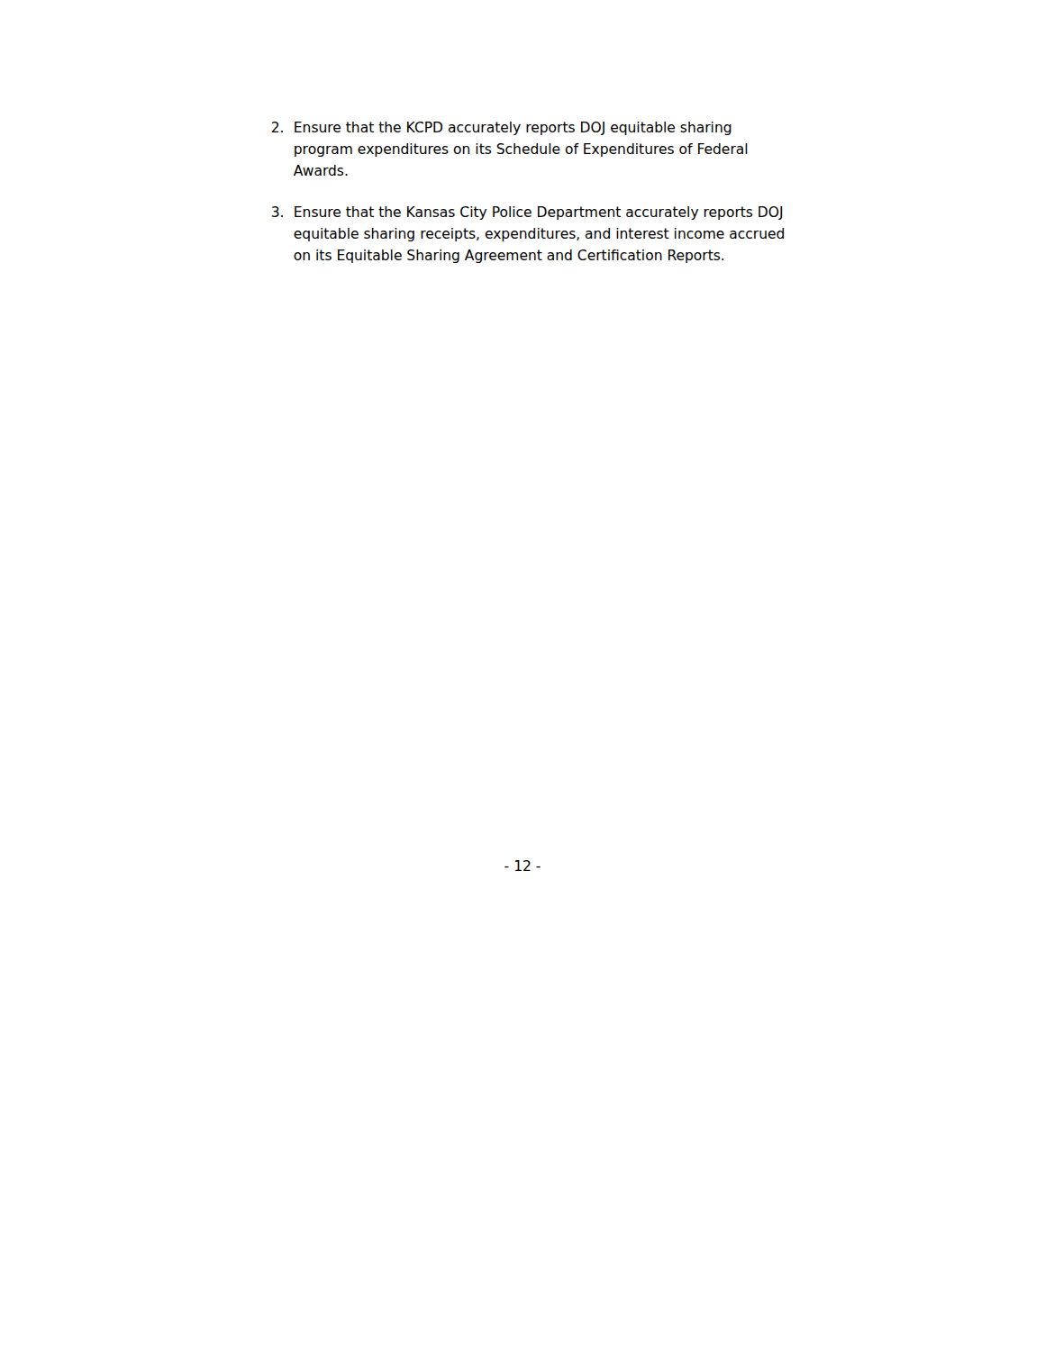Ensure that the KCPD accurately reports DOJ equitable sharing program expenditures on its Schedule of Expenditures of Federal Awards.
Ensure that the Kansas City Police Department accurately reports DOJ equitable sharing receipts, expenditures, and interest income accrued on its Equitable Sharing Agreement and Certification Reports.
- 12 -